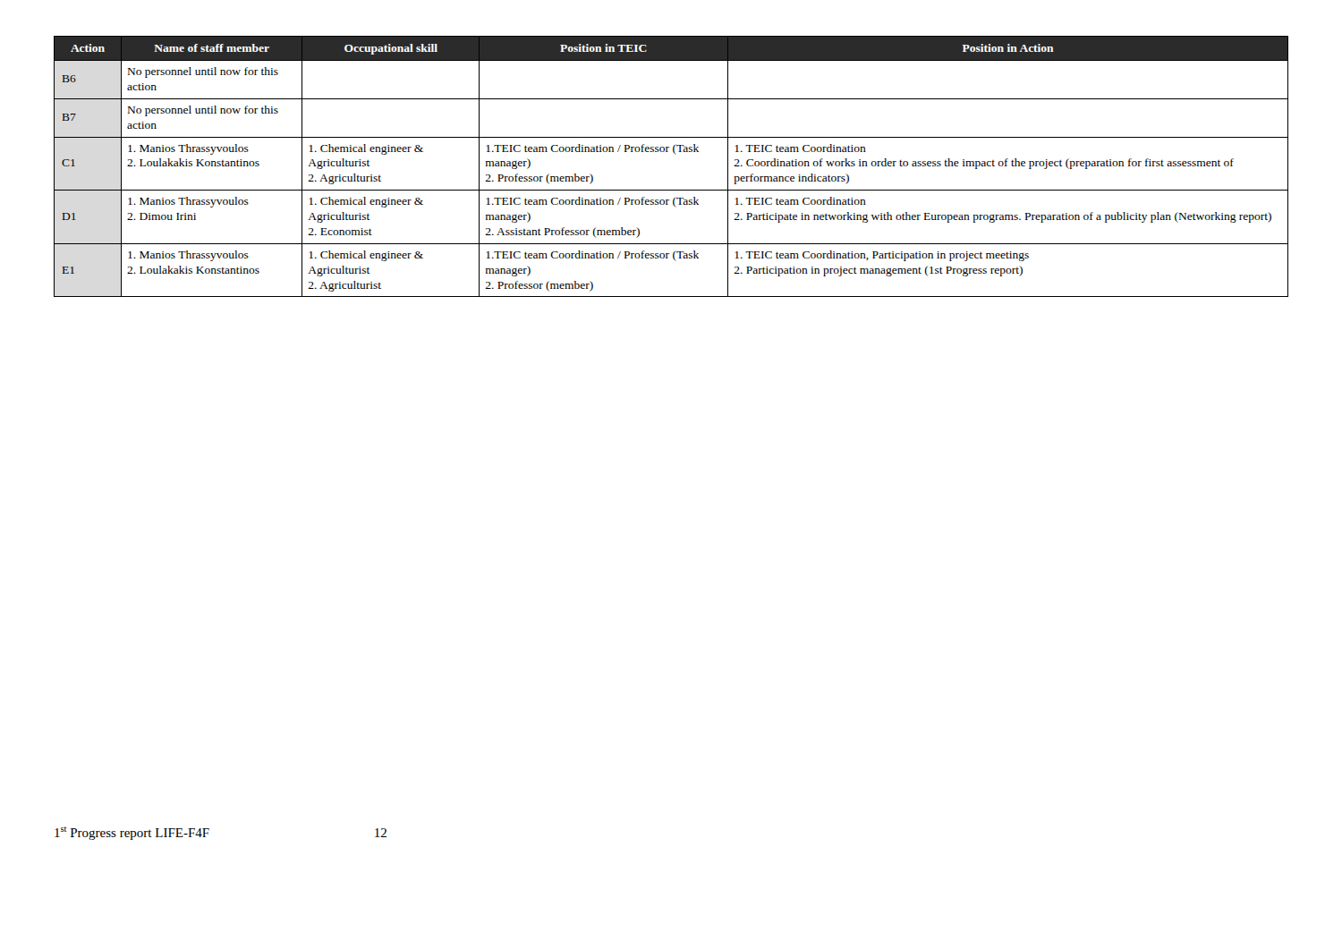| Action | Name of staff member | Occupational skill | Position in TEIC | Position in Action |
| --- | --- | --- | --- | --- |
| B6 | No personnel until now for this action | | | |
| B7 | No personnel until now for this action | | | |
| C1 | 1. Manios Thrassyvoulos 2. Loulakakis Konstantinos | 1. Chemical engineer & Agriculturist 2. Agriculturist | 1.TEIC team Coordination / Professor (Task manager) 2. Professor (member) | 1. TEIC team Coordination 2. Coordination of works in order to assess the impact of the project (preparation for first assessment of performance indicators) |
| D1 | 1. Manios Thrassyvoulos 2. Dimou Irini | 1. Chemical engineer & Agriculturist 2. Economist | 1.TEIC team Coordination / Professor (Task manager) 2. Assistant Professor (member) | 1. TEIC team Coordination 2. Participate in networking with other European programs. Preparation of a publicity plan (Networking report) |
| E1 | 1. Manios Thrassyvoulos 2. Loulakakis Konstantinos | 1. Chemical engineer & Agriculturist 2. Agriculturist | 1.TEIC team Coordination / Professor (Task manager) 2. Professor (member) | 1. TEIC team Coordination, Participation in project meetings 2. Participation in project management (1st Progress report) |
1st Progress report LIFE-F4F 12